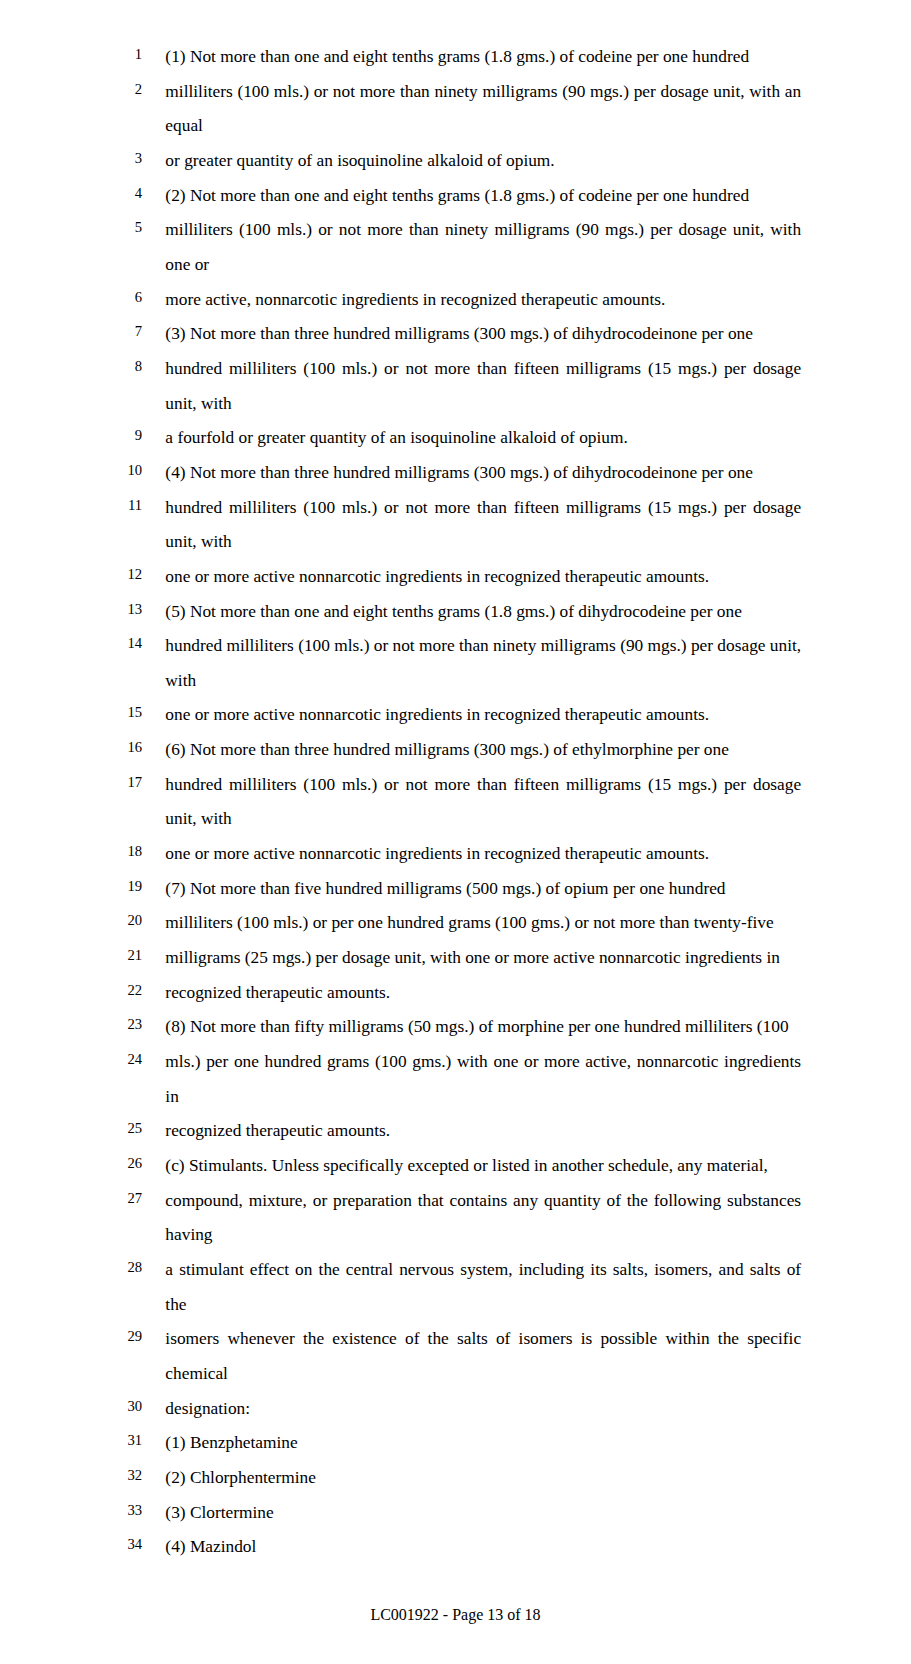(1) Not more than one and eight tenths grams (1.8 gms.) of codeine per one hundred
milliliters (100 mls.) or not more than ninety milligrams (90 mgs.) per dosage unit, with an equal
or greater quantity of an isoquinoline alkaloid of opium.
(2) Not more than one and eight tenths grams (1.8 gms.) of codeine per one hundred
milliliters (100 mls.) or not more than ninety milligrams (90 mgs.) per dosage unit, with one or
more active, nonnarcotic ingredients in recognized therapeutic amounts.
(3) Not more than three hundred milligrams (300 mgs.) of dihydrocodeinone per one
hundred milliliters (100 mls.) or not more than fifteen milligrams (15 mgs.) per dosage unit, with
a fourfold or greater quantity of an isoquinoline alkaloid of opium.
(4) Not more than three hundred milligrams (300 mgs.) of dihydrocodeinone per one
hundred milliliters (100 mls.) or not more than fifteen milligrams (15 mgs.) per dosage unit, with
one or more active nonnarcotic ingredients in recognized therapeutic amounts.
(5) Not more than one and eight tenths grams (1.8 gms.) of dihydrocodeine per one
hundred milliliters (100 mls.) or not more than ninety milligrams (90 mgs.) per dosage unit, with
one or more active nonnarcotic ingredients in recognized therapeutic amounts.
(6) Not more than three hundred milligrams (300 mgs.) of ethylmorphine per one
hundred milliliters (100 mls.) or not more than fifteen milligrams (15 mgs.) per dosage unit, with
one or more active nonnarcotic ingredients in recognized therapeutic amounts.
(7) Not more than five hundred milligrams (500 mgs.) of opium per one hundred
milliliters (100 mls.) or per one hundred grams (100 gms.) or not more than twenty-five
milligrams (25 mgs.) per dosage unit, with one or more active nonnarcotic ingredients in
recognized therapeutic amounts.
(8) Not more than fifty milligrams (50 mgs.) of morphine per one hundred milliliters (100
mls.) per one hundred grams (100 gms.) with one or more active, nonnarcotic ingredients in
recognized therapeutic amounts.
(c) Stimulants. Unless specifically excepted or listed in another schedule, any material,
compound, mixture, or preparation that contains any quantity of the following substances having
a stimulant effect on the central nervous system, including its salts, isomers, and salts of the
isomers whenever the existence of the salts of isomers is possible within the specific chemical
designation:
(1) Benzphetamine
(2) Chlorphentermine
(3) Clortermine
(4) Mazindol
LC001922 - Page 13 of 18